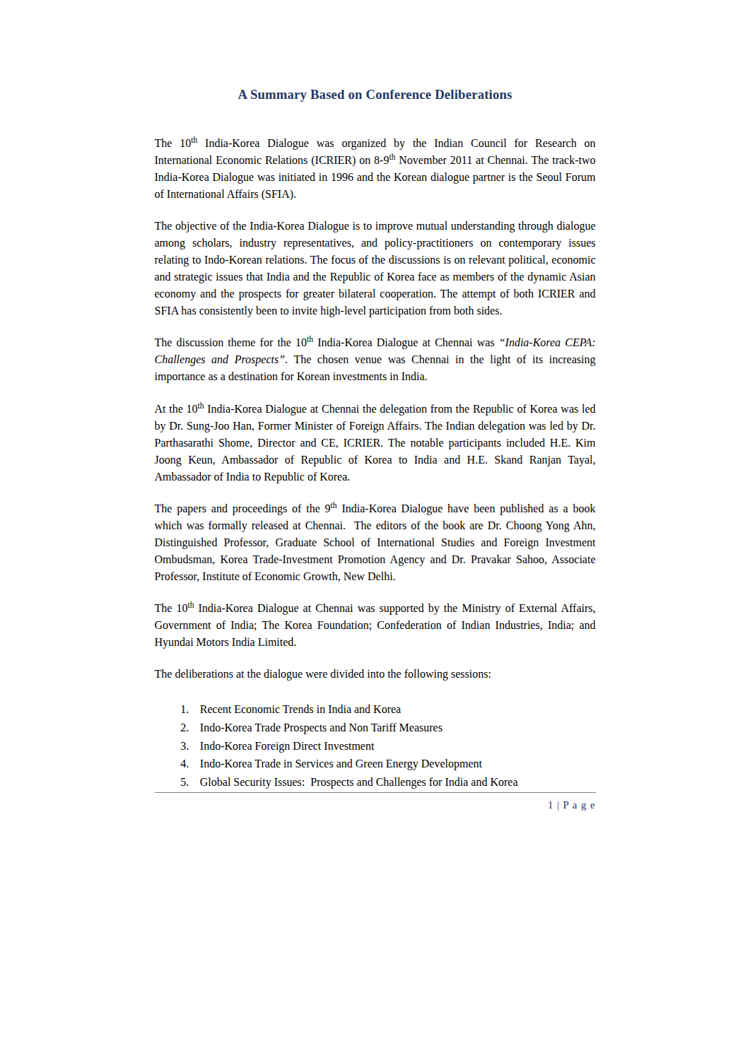A Summary Based on Conference Deliberations
The 10th India-Korea Dialogue was organized by the Indian Council for Research on International Economic Relations (ICRIER) on 8-9th November 2011 at Chennai. The track-two India-Korea Dialogue was initiated in 1996 and the Korean dialogue partner is the Seoul Forum of International Affairs (SFIA).
The objective of the India-Korea Dialogue is to improve mutual understanding through dialogue among scholars, industry representatives, and policy-practitioners on contemporary issues relating to Indo-Korean relations. The focus of the discussions is on relevant political, economic and strategic issues that India and the Republic of Korea face as members of the dynamic Asian economy and the prospects for greater bilateral cooperation. The attempt of both ICRIER and SFIA has consistently been to invite high-level participation from both sides.
The discussion theme for the 10th India-Korea Dialogue at Chennai was “India-Korea CEPA: Challenges and Prospects”. The chosen venue was Chennai in the light of its increasing importance as a destination for Korean investments in India.
At the 10th India-Korea Dialogue at Chennai the delegation from the Republic of Korea was led by Dr. Sung-Joo Han, Former Minister of Foreign Affairs. The Indian delegation was led by Dr. Parthasarathi Shome, Director and CE, ICRIER. The notable participants included H.E. Kim Joong Keun, Ambassador of Republic of Korea to India and H.E. Skand Ranjan Tayal, Ambassador of India to Republic of Korea.
The papers and proceedings of the 9th India-Korea Dialogue have been published as a book which was formally released at Chennai. The editors of the book are Dr. Choong Yong Ahn, Distinguished Professor, Graduate School of International Studies and Foreign Investment Ombudsman, Korea Trade-Investment Promotion Agency and Dr. Pravakar Sahoo, Associate Professor, Institute of Economic Growth, New Delhi.
The 10th India-Korea Dialogue at Chennai was supported by the Ministry of External Affairs, Government of India; The Korea Foundation; Confederation of Indian Industries, India; and Hyundai Motors India Limited.
The deliberations at the dialogue were divided into the following sessions:
Recent Economic Trends in India and Korea
Indo-Korea Trade Prospects and Non Tariff Measures
Indo-Korea Foreign Direct Investment
Indo-Korea Trade in Services and Green Energy Development
Global Security Issues: Prospects and Challenges for India and Korea
1 | P a g e